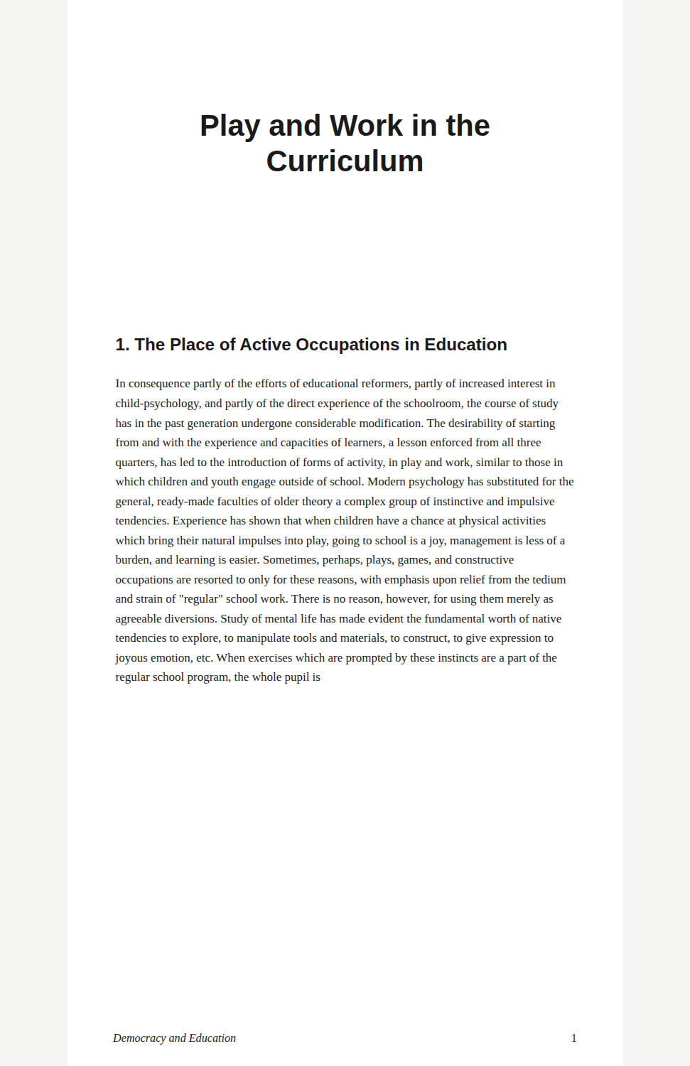Play and Work in the Curriculum
1. The Place of Active Occupations in Education
In consequence partly of the efforts of educational reformers, partly of increased interest in child-psychology, and partly of the direct experience of the schoolroom, the course of study has in the past generation undergone considerable modification. The desirability of starting from and with the experience and capacities of learners, a lesson enforced from all three quarters, has led to the introduction of forms of activity, in play and work, similar to those in which children and youth engage outside of school. Modern psychology has substituted for the general, ready-made faculties of older theory a complex group of instinctive and impulsive tendencies. Experience has shown that when children have a chance at physical activities which bring their natural impulses into play, going to school is a joy, management is less of a burden, and learning is easier. Sometimes, perhaps, plays, games, and constructive occupations are resorted to only for these reasons, with emphasis upon relief from the tedium and strain of "regular" school work. There is no reason, however, for using them merely as agreeable diversions. Study of mental life has made evident the fundamental worth of native tendencies to explore, to manipulate tools and materials, to construct, to give expression to joyous emotion, etc. When exercises which are prompted by these instincts are a part of the regular school program, the whole pupil is
Democracy and Education 1